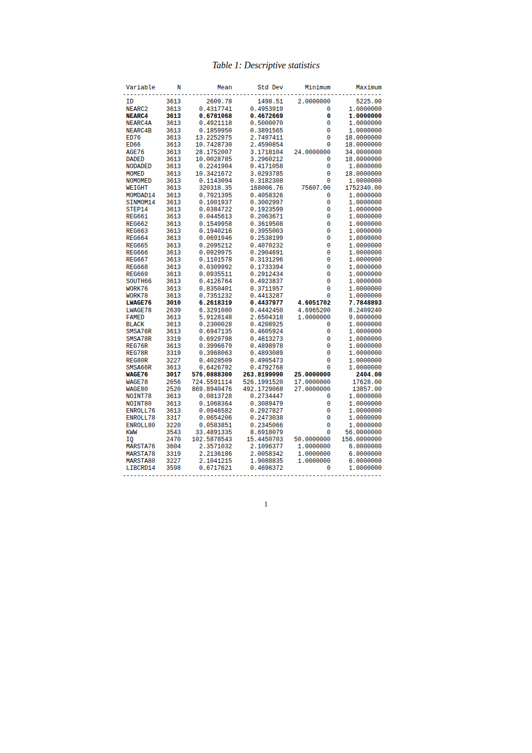Table 1: Descriptive statistics
 Variable      N          Mean       Std Dev      Minimum       Maximum
-----------------------------------------------------------------------
 ID         3613       2609.78       1498.51    2.0000000       5225.00
 NEARC2     3613     0.4317741     0.4953919            0     1.0000000
 NEARC4     3613     0.6781068     0.4672669            0     1.0000000
 NEARC4A    3613     0.4921118     0.5000070            0     1.0000000
 NEARC4B    3613     0.1859950     0.3891565            0     1.0000000
 ED76       3613    13.2252975     2.7497411            0    18.0000000
 ED66       3613    10.7428730     2.4590854            0    18.0000000
 AGE76      3613    28.1752007     3.1718104   24.0000000    34.0000000
 DADED      3613    10.0028785     3.2960212            0    18.0000000
 NODADED    3613     0.2241904     0.4171058            0     1.0000000
 MOMED      3613    10.3421672     3.0293785            0    18.0000000
 NOMOMED    3613     0.1143094     0.3182308            0     1.0000000
 WEIGHT     3613     320318.35     168006.76     75607.00    1752340.00
 MOMDAD14   3613     0.7921395     0.4058326            0     1.0000000
 SINMOM14   3613     0.1001937     0.3002997            0     1.0000000
 STEP14     3613     0.0384722     0.1923599            0     1.0000000
 REG661     3613     0.0445613     0.2063671            0     1.0000000
 REG662     3613     0.1549958     0.3619508            0     1.0000000
 REG663     3613     0.1940216     0.3955003            0     1.0000000
 REG664     3613     0.0691946     0.2538199            0     1.0000000
 REG665     3613     0.2095212     0.4070232            0     1.0000000
 REG666     3613     0.0929975     0.2904691            0     1.0000000
 REG667     3613     0.1101578     0.3131296            0     1.0000000
 REG668     3613     0.0309992     0.1733394            0     1.0000000
 REG669     3613     0.0935511     0.2912434            0     1.0000000
 SOUTH66    3613     0.4126764     0.4923837            0     1.0000000
 WORK76     3613     0.8350401     0.3711957            0     1.0000000
 WORK78     3613     0.7351232     0.4413287            0     1.0000000
 LWAGE76    3010     6.2618319     0.4437977    4.6051702     7.7848893
 LWAGE78    2639     6.3291080     0.4442450    4.6965200     8.2409240
 FAMED      3613     5.9128148     2.6504318    1.0000000     9.0000000
 BLACK      3613     0.2300028     0.4208925            0     1.0000000
 SMSA76R    3613     0.6947135     0.4605924            0     1.0000000
 SMSA78R    3319     0.6929798     0.4613273            0     1.0000000
 REG76R     3613     0.3996679     0.4898978            0     1.0000000
 REG78R     3319     0.3968063     0.4893089            0     1.0000000
 REG80R     3227     0.4028509     0.4905473            0     1.0000000
 SMSA66R    3613     0.6426792     0.4792768            0     1.0000000
 WAGE76     3017   576.0888300   263.8199090   25.0000000       2404.00
 WAGE78     2656   724.5591114   526.1991520   17.0000000      17628.00
 WAGE80     2520   869.8940476   492.1729068   27.0000000      13857.00
 NOINT78    3613     0.0813728     0.2734447            0     1.0000000
 NOINT80    3613     0.1068364     0.3089479            0     1.0000000
 ENROLL76   3613     0.0946582     0.2927827            0     1.0000000
 ENROLL78   3317     0.0654206     0.2473038            0     1.0000000
 ENROLL80   3220     0.0583851     0.2345066            0     1.0000000
 KWW        3543    33.4891335     8.6918079            0    56.0000000
 IQ         2470   102.5878543    15.4450703   50.0000000   156.0000000
 MARSTA76   3604     2.3571032     2.1096377    1.0000000     6.0000000
 MARSTA78   3319     2.2136186     2.0058342    1.0000000     6.0000000
 MARSTA80   3227     2.1041215     1.9088835    1.0000000     6.0000000
 LIBCRD14   3598     0.6717621     0.4696372            0     1.0000000
-----------------------------------------------------------------------
1